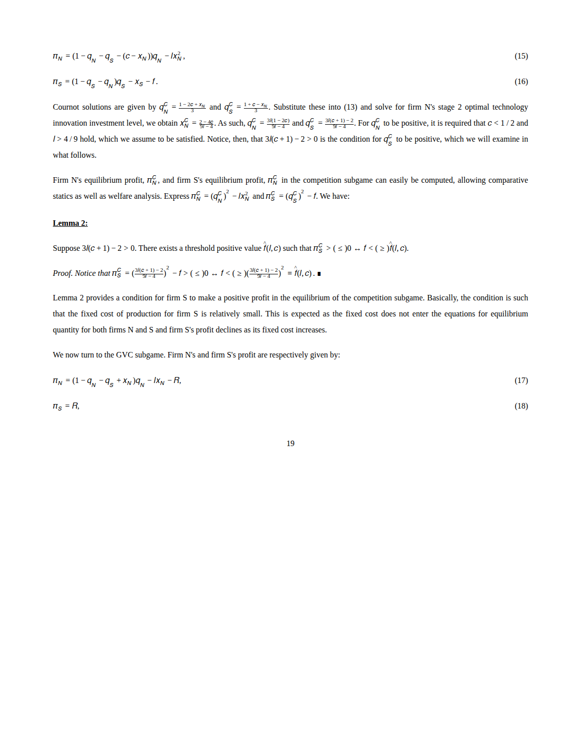πN = (1−qN−qS−(c−xN)) qN − lxN2 ,
(15)
πS = (1−qS−qN) qS −xS −f .
(16)
Cournot solutions are given by qNC= 1−2c+xN3 and qSC= 1+c−xN3 . Substitute these into (13) and solve for firm N's stage 2 optimal technology innovation investment level, we obtain xNC= 2−4c9l−4 . As such, qNC= 3l(1−2c)9l−4 and qSC= 3l(c+1)−29l−4 . For qNC to be positive, it is required that c<1/2 and l>4/9 hold, which we assume to be satisfied. Notice, then, that 3l(c+1)−2>0 is the condition for qSC to be positive, which we will examine in what follows.
Firm N's equilibrium profit, πNC, and firm S's equilibrium profit, πNC in the competition subgame can easily be computed, allowing comparative statics as well as welfare analysis. Express πNC= (qNC)2 −lxN2 and πSC= (qSC)2 −f . We have:
Lemma 2:
Suppose 3l(c+1)−2>0. There exists a threshold positive value f^(l,c) such that πSC>(≤)0↔f<(≥)f^(l,c).
Proof. Notice that πSC= (3l(c+1)−29l−4)2 −f>(≤)0↔f<(≥) (3l(c+1)−29l−4)2 ≡f^(l,c). ∎
Lemma 2 provides a condition for firm S to make a positive profit in the equilibrium of the competition subgame. Basically, the condition is such that the fixed cost of production for firm S is relatively small. This is expected as the fixed cost does not enter the equations for equilibrium quantity for both firms N and S and firm S's profit declines as its fixed cost increases.
We now turn to the GVC subgame. Firm N's and firm S's profit are respectively given by:
πN = (1−qN−qS+xN) qN −lxN −R,
(17)
πS=R,
(18)
19